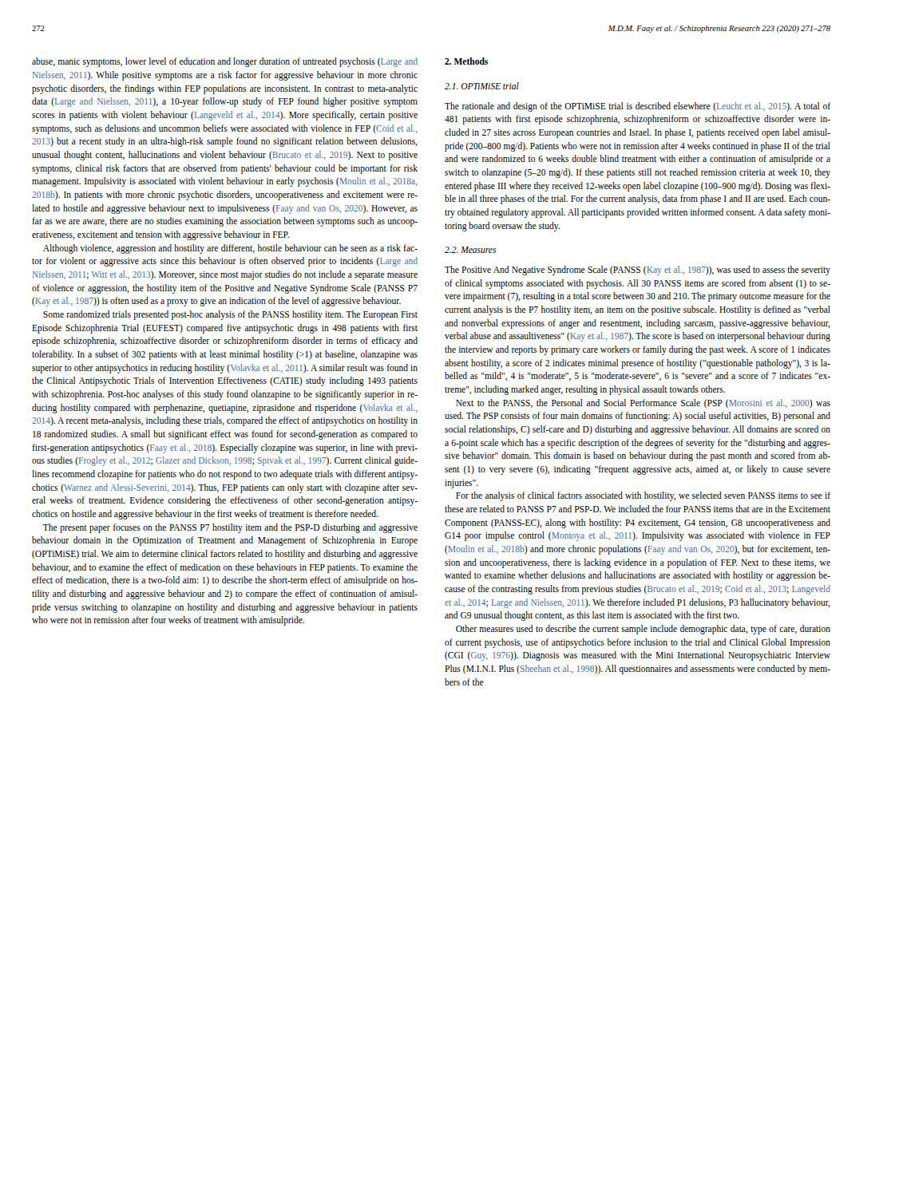272 M.D.M. Faay et al. / Schizophrenia Research 223 (2020) 271–278
abuse, manic symptoms, lower level of education and longer duration of untreated psychosis (Large and Nielssen, 2011). While positive symptoms are a risk factor for aggressive behaviour in more chronic psychotic disorders, the findings within FEP populations are inconsistent. In contrast to meta-analytic data (Large and Nielssen, 2011), a 10-year follow-up study of FEP found higher positive symptom scores in patients with violent behaviour (Langeveld et al., 2014). More specifically, certain positive symptoms, such as delusions and uncommon beliefs were associated with violence in FEP (Coid et al., 2013) but a recent study in an ultra-high-risk sample found no significant relation between delusions, unusual thought content, hallucinations and violent behaviour (Brucato et al., 2019). Next to positive symptoms, clinical risk factors that are observed from patients' behaviour could be important for risk management. Impulsivity is associated with violent behaviour in early psychosis (Moulin et al., 2018a, 2018b). In patients with more chronic psychotic disorders, uncooperativeness and excitement were related to hostile and aggressive behaviour next to impulsiveness (Faay and van Os, 2020). However, as far as we are aware, there are no studies examining the association between symptoms such as uncooperativeness, excitement and tension with aggressive behaviour in FEP.
Although violence, aggression and hostility are different, hostile behaviour can be seen as a risk factor for violent or aggressive acts since this behaviour is often observed prior to incidents (Large and Nielssen, 2011; Witt et al., 2013). Moreover, since most major studies do not include a separate measure of violence or aggression, the hostility item of the Positive and Negative Syndrome Scale (PANSS P7 (Kay et al., 1987)) is often used as a proxy to give an indication of the level of aggressive behaviour.
Some randomized trials presented post-hoc analysis of the PANSS hostility item. The European First Episode Schizophrenia Trial (EUFEST) compared five antipsychotic drugs in 498 patients with first episode schizophrenia, schizoaffective disorder or schizophreniform disorder in terms of efficacy and tolerability. In a subset of 302 patients with at least minimal hostility (>1) at baseline, olanzapine was superior to other antipsychotics in reducing hostility (Volavka et al., 2011). A similar result was found in the Clinical Antipsychotic Trials of Intervention Effectiveness (CATIE) study including 1493 patients with schizophrenia. Post-hoc analyses of this study found olanzapine to be significantly superior in reducing hostility compared with perphenazine, quetiapine, ziprasidone and risperidone (Volavka et al., 2014). A recent meta-analysis, including these trials, compared the effect of antipsychotics on hostility in 18 randomized studies. A small but significant effect was found for second-generation as compared to first-generation antipsychotics (Faay et al., 2018). Especially clozapine was superior, in line with previous studies (Frogley et al., 2012; Glazer and Dickson, 1998; Spivak et al., 1997). Current clinical guidelines recommend clozapine for patients who do not respond to two adequate trials with different antipsychotics (Warnez and Alessi-Severini, 2014). Thus, FEP patients can only start with clozapine after several weeks of treatment. Evidence considering the effectiveness of other second-generation antipsychotics on hostile and aggressive behaviour in the first weeks of treatment is therefore needed.
The present paper focuses on the PANSS P7 hostility item and the PSP-D disturbing and aggressive behaviour domain in the Optimization of Treatment and Management of Schizophrenia in Europe (OPTiMiSE) trial. We aim to determine clinical factors related to hostility and disturbing and aggressive behaviour, and to examine the effect of medication on these behaviours in FEP patients. To examine the effect of medication, there is a two-fold aim: 1) to describe the short-term effect of amisulpride on hostility and disturbing and aggressive behaviour and 2) to compare the effect of continuation of amisulpride versus switching to olanzapine on hostility and disturbing and aggressive behaviour in patients who were not in remission after four weeks of treatment with amisulpride.
2. Methods
2.1. OPTiMiSE trial
The rationale and design of the OPTiMiSE trial is described elsewhere (Leucht et al., 2015). A total of 481 patients with first episode schizophrenia, schizophreniform or schizoaffective disorder were included in 27 sites across European countries and Israel. In phase I, patients received open label amisulpride (200–800 mg/d). Patients who were not in remission after 4 weeks continued in phase II of the trial and were randomized to 6 weeks double blind treatment with either a continuation of amisulpride or a switch to olanzapine (5–20 mg/d). If these patients still not reached remission criteria at week 10, they entered phase III where they received 12-weeks open label clozapine (100–900 mg/d). Dosing was flexible in all three phases of the trial. For the current analysis, data from phase I and II are used. Each country obtained regulatory approval. All participants provided written informed consent. A data safety monitoring board oversaw the study.
2.2. Measures
The Positive And Negative Syndrome Scale (PANSS (Kay et al., 1987)), was used to assess the severity of clinical symptoms associated with psychosis. All 30 PANSS items are scored from absent (1) to severe impairment (7), resulting in a total score between 30 and 210. The primary outcome measure for the current analysis is the P7 hostility item, an item on the positive subscale. Hostility is defined as "verbal and nonverbal expressions of anger and resentment, including sarcasm, passive-aggressive behaviour, verbal abuse and assaultiveness" (Kay et al., 1987). The score is based on interpersonal behaviour during the interview and reports by primary care workers or family during the past week. A score of 1 indicates absent hostility, a score of 2 indicates minimal presence of hostility ("questionable pathology"), 3 is labelled as "mild", 4 is "moderate", 5 is "moderate-severe", 6 is "severe" and a score of 7 indicates "extreme", including marked anger, resulting in physical assault towards others.
Next to the PANSS, the Personal and Social Performance Scale (PSP (Morosini et al., 2000) was used. The PSP consists of four main domains of functioning: A) social useful activities, B) personal and social relationships, C) self-care and D) disturbing and aggressive behaviour. All domains are scored on a 6-point scale which has a specific description of the degrees of severity for the "disturbing and aggressive behavior" domain. This domain is based on behaviour during the past month and scored from absent (1) to very severe (6), indicating "frequent aggressive acts, aimed at, or likely to cause severe injuries".
For the analysis of clinical factors associated with hostility, we selected seven PANSS items to see if these are related to PANSS P7 and PSP-D. We included the four PANSS items that are in the Excitement Component (PANSS-EC), along with hostility: P4 excitement, G4 tension, G8 uncooperativeness and G14 poor impulse control (Montoya et al., 2011). Impulsivity was associated with violence in FEP (Moulin et al., 2018b) and more chronic populations (Faay and van Os, 2020), but for excitement, tension and uncooperativeness, there is lacking evidence in a population of FEP. Next to these items, we wanted to examine whether delusions and hallucinations are associated with hostility or aggression because of the contrasting results from previous studies (Brucato et al., 2019; Coid et al., 2013; Langeveld et al., 2014; Large and Nielssen, 2011). We therefore included P1 delusions, P3 hallucinatory behaviour, and G9 unusual thought content, as this last item is associated with the first two.
Other measures used to describe the current sample include demographic data, type of care, duration of current psychosis, use of antipsychotics before inclusion to the trial and Clinical Global Impression (CGI (Guy, 1976)). Diagnosis was measured with the Mini International Neuropsychiatric Interview Plus (M.I.N.I. Plus (Sheehan et al., 1998)). All questionnaires and assessments were conducted by members of the